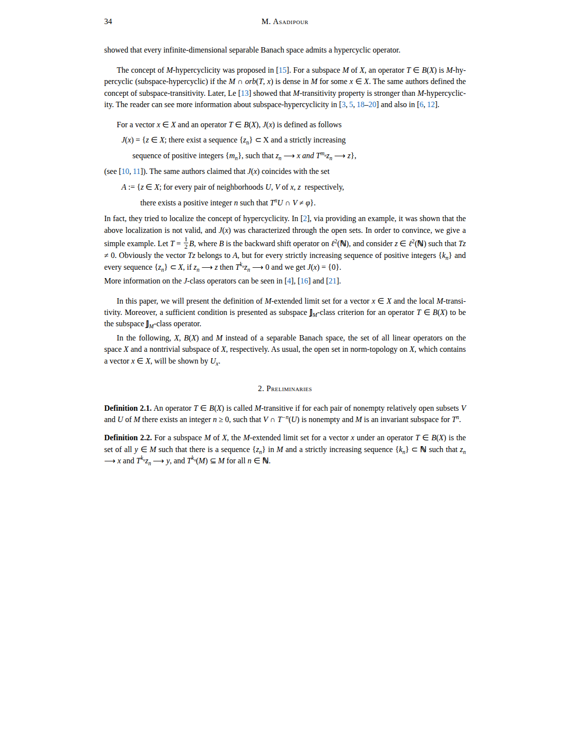34 M. Asadipour 34
showed that every infinite-dimensional separable Banach space admits a hypercyclic operator.
The concept of M-hypercyclicity was proposed in [15]. For a subspace M of X, an operator T ∈ B(X) is M-hypercyclic (subspace-hypercyclic) if the M ∩ orb(T, x) is dense in M for some x ∈ X. The same authors defined the concept of subspace-transitivity. Later, Le [13] showed that M-transitivity property is stronger than M-hypercyclicity. The reader can see more information about subspace-hypercyclicity in [3, 5, 18–20] and also in [6, 12].
For a vector x ∈ X and an operator T ∈ B(X), J(x) is defined as follows
J(x) = {z ∈ X; there exist a sequence {zn} ⊂ X and a strictly increasing
sequence of positive integers {mn}, such that zn ⟶ x and Tmnzn ⟶ z},
(see [10, 11]). The same authors claimed that J(x) coincides with the set
A := {z ∈ X; for every pair of neighborhoods U, V of x, z respectively,
there exists a positive integer n such that TnU ∩ V ≠ φ}.
In fact, they tried to localize the concept of hypercyclicity. In [2], via providing an example, it was shown that the above localization is not valid, and J(x) was characterized through the open sets. In order to convince, we give a simple example. Let T = 12 B, where B is the backward shift operator on ℓ2(ℕ), and consider z ∈ ℓ2(ℕ) such that Tz ≠ 0. Obviously the vector Tz belongs to A, but for every strictly increasing sequence of positive integers {kn} and every sequence {zn} ⊂ X, if zn ⟶ z then Tknzn ⟶ 0 and we get J(x) = {0}.
More information on the J-class operators can be seen in [4], [16] and [21].
In this paper, we will present the definition of M-extended limit set for a vector x ∈ X and the local M-transitivity. Moreover, a sufficient condition is presented as subspace 𝕁M-class criterion for an operator T ∈ B(X) to be the subspace 𝕁M-class operator.
In the following, X, B(X) and M instead of a separable Banach space, the set of all linear operators on the space X and a nontrivial subspace of X, respectively. As usual, the open set in norm-topology on X, which contains a vector x ∈ X, will be shown by Ux.
2. Preliminaries
Definition 2.1. An operator T ∈ B(X) is called M-transitive if for each pair of nonempty relatively open subsets V and U of M there exists an integer n ≥ 0, such that V ∩ T−n(U) is nonempty and M is an invariant subspace for Tn.
Definition 2.2. For a subspace M of X, the M-extended limit set for a vector x under an operator T ∈ B(X) is the set of all y ∈ M such that there is a sequence {zn} in M and a strictly increasing sequence {kn} ⊂ ℕ such that zn ⟶ x and Tknzn ⟶ y, and Tkn(M) ⊆ M for all n ∈ ℕ.